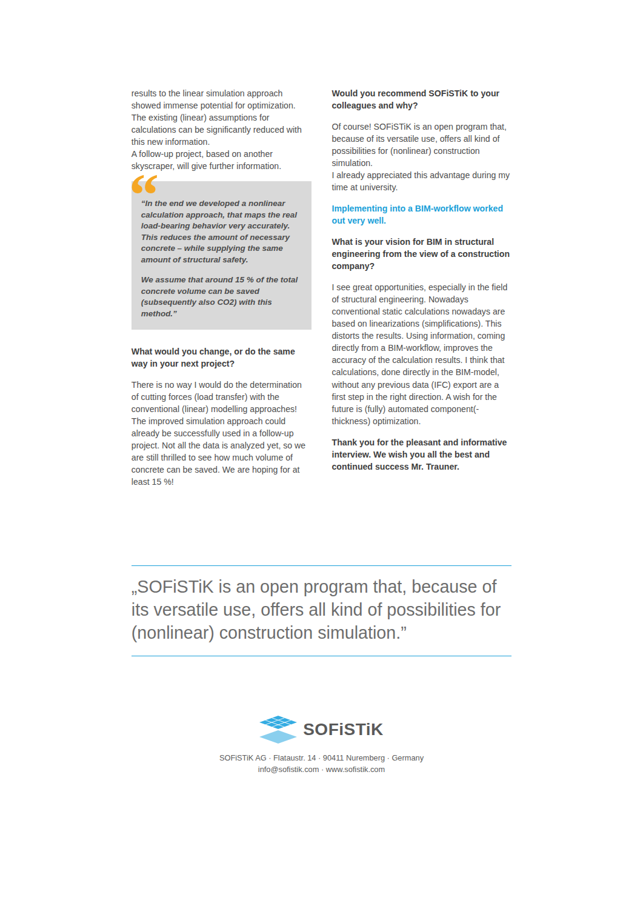results to the linear simulation approach showed immense potential for optimization. The existing (linear) assumptions for calculations can be significantly reduced with this new information.
A follow-up project, based on another skyscraper, will give further information.
“
“In the end we developed a nonlinear calculation approach, that maps the real load-bearing behavior very accurately. This reduces the amount of necessary concrete – while supplying the same amount of structural safety.
We assume that around 15 % of the total concrete volume can be saved (subsequently also CO2) with this method.”
What would you change, or do the same way in your next project?
There is no way I would do the determination of cutting forces (load transfer) with the conventional (linear) modelling approaches! The improved simulation approach could already be successfully used in a follow-up project. Not all the data is analyzed yet, so we are still thrilled to see how much volume of concrete can be saved. We are hoping for at least 15 %!
Would you recommend SOFiSTiK to your colleagues and why?
Of course! SOFiSTiK is an open program that, because of its versatile use, offers all kind of possibilities for (nonlinear) construction simulation.
I already appreciated this advantage during my time at university.
Implementing into a BIM-workflow worked out very well.
What is your vision for BIM in structural engineering from the view of a construction company?
I see great opportunities, especially in the field of structural engineering. Nowadays conventional static calculations nowadays are based on linearizations (simplifications). This distorts the results. Using information, coming directly from a BIM-workflow, improves the accuracy of the calculation results. I think that calculations, done directly in the BIM-model, without any previous data (IFC) export are a first step in the right direction. A wish for the future is (fully) automated component(-thickness) optimization.
Thank you for the pleasant and informative interview. We wish you all the best and continued success Mr. Trauner.
„SOFiSTiK is an open program that, because of its versatile use, offers all kind of possibilities for (nonlinear) construction simulation.”
SOFi STi K
SOFiSTiK AG · Flataustr. 14 · 90411 Nuremberg · Germany
info@sofistik.com · www.sofistik.com